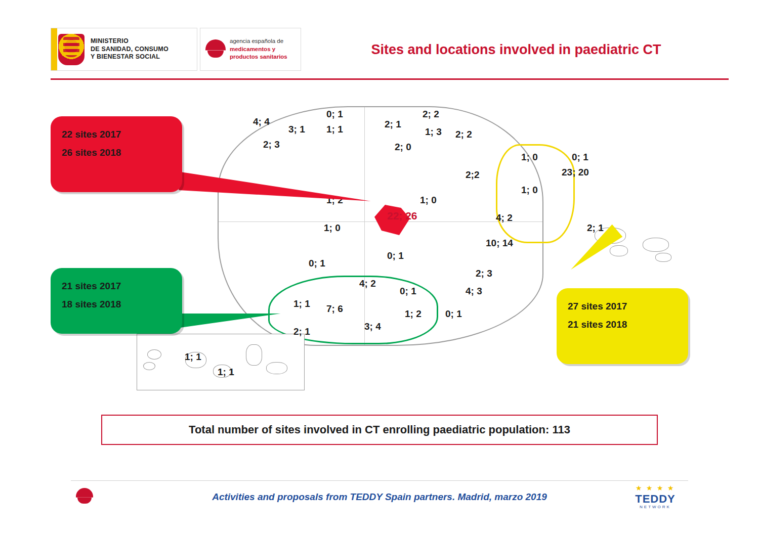MINISTERIO
DE SANIDAD, CONSUMO
Y BIENESTAR SOCIAL
agencia española de
medicamentos y
productos sanitarios
Sites and locations involved in paediatric CT
4; 4
3; 1
0; 1
1; 1
2; 1
2; 2
1; 3
2; 2
2; 3
2; 0
1; 0
0; 1
23; 20
2;2
1; 0
1; 2
1; 0
22; 26
1; 0
4; 2
2; 1
10; 14
0; 1
0; 1
2; 3
4; 2
0; 1
4; 3
1; 1
7; 6
1; 2
0; 1
2; 1
3; 4
1; 1
1; 1
22 sites 2017
26 sites 2018
21 sites 2017
18 sites 2018
27 sites 2017
21 sites 2018
Total number of sites involved in CT enrolling paediatric population: 113
Activities and proposals from TEDDY Spain partners. Madrid, marzo 2019
★ ★ ★ ★
TEDDY
NETWORK